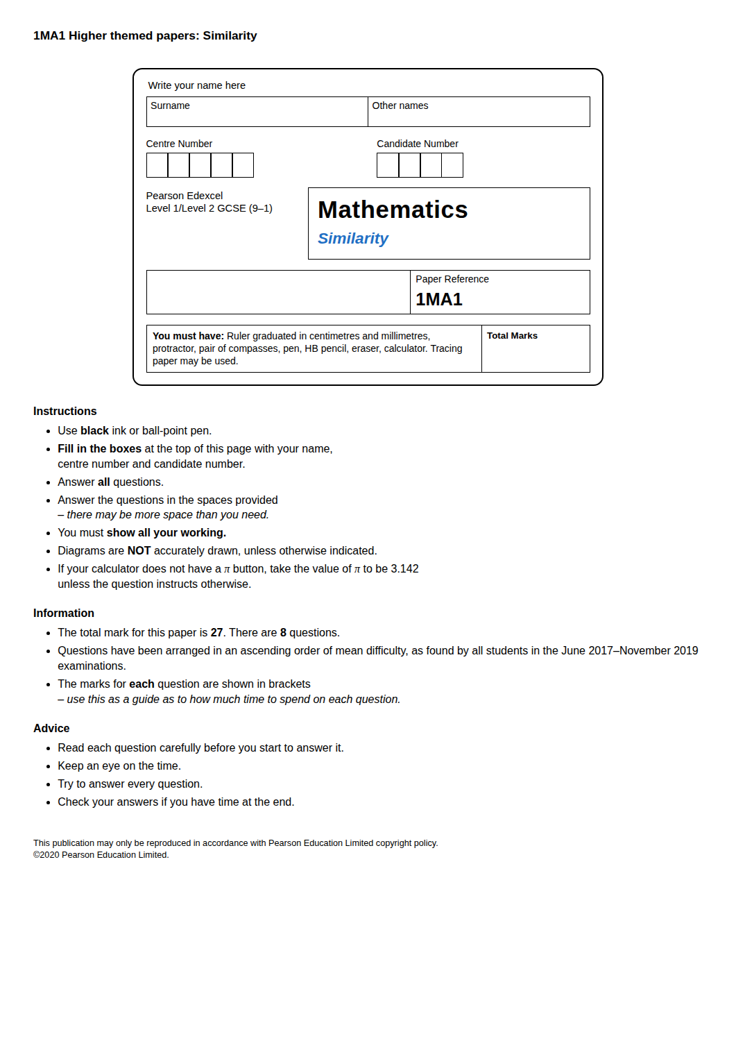1MA1 Higher themed papers: Similarity
Write your name here
| Surname | Other names |
Centre Number
Candidate Number
Pearson Edexcel
Level 1/Level 2 GCSE (9–1)
Mathematics
Similarity
Paper Reference
1MA1
You must have: Ruler graduated in centimetres and millimetres, protractor, pair of compasses, pen, HB pencil, eraser, calculator. Tracing paper may be used.
Total Marks
Instructions
Use black ink or ball-point pen.
Fill in the boxes at the top of this page with your name,
centre number and candidate number.
Answer all questions.
Answer the questions in the spaces provided
– there may be more space than you need.
You must show all your working.
Diagrams are NOT accurately drawn, unless otherwise indicated.
If your calculator does not have a π button, take the value of π to be 3.142
unless the question instructs otherwise.
Information
The total mark for this paper is 27. There are 8 questions.
Questions have been arranged in an ascending order of mean difficulty, as found by all students in the June 2017–November 2019 examinations.
The marks for each question are shown in brackets
– use this as a guide as to how much time to spend on each question.
Advice
Read each question carefully before you start to answer it.
Keep an eye on the time.
Try to answer every question.
Check your answers if you have time at the end.
This publication may only be reproduced in accordance with Pearson Education Limited copyright policy.
©2020 Pearson Education Limited.